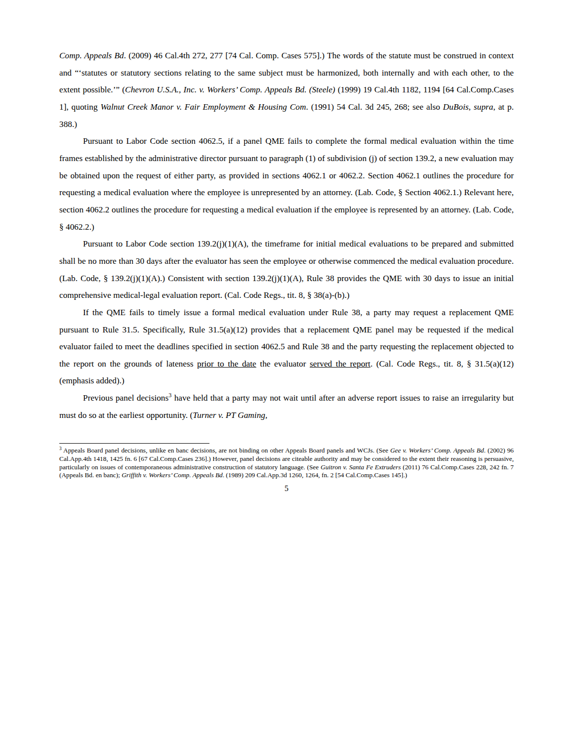Comp. Appeals Bd. (2009) 46 Cal.4th 272, 277 [74 Cal. Comp. Cases 575].) The words of the statute must be construed in context and “‘statutes or statutory sections relating to the same subject must be harmonized, both internally and with each other, to the extent possible.’” (Chevron U.S.A., Inc. v. Workers’ Comp. Appeals Bd. (Steele) (1999) 19 Cal.4th 1182, 1194 [64 Cal.Comp.Cases 1], quoting Walnut Creek Manor v. Fair Employment & Housing Com. (1991) 54 Cal. 3d 245, 268; see also DuBois, supra, at p. 388.)
Pursuant to Labor Code section 4062.5, if a panel QME fails to complete the formal medical evaluation within the time frames established by the administrative director pursuant to paragraph (1) of subdivision (j) of section 139.2, a new evaluation may be obtained upon the request of either party, as provided in sections 4062.1 or 4062.2. Section 4062.1 outlines the procedure for requesting a medical evaluation where the employee is unrepresented by an attorney. (Lab. Code, § Section 4062.1.) Relevant here, section 4062.2 outlines the procedure for requesting a medical evaluation if the employee is represented by an attorney. (Lab. Code, § 4062.2.)
Pursuant to Labor Code section 139.2(j)(1)(A), the timeframe for initial medical evaluations to be prepared and submitted shall be no more than 30 days after the evaluator has seen the employee or otherwise commenced the medical evaluation procedure. (Lab. Code, § 139.2(j)(1)(A).) Consistent with section 139.2(j)(1)(A), Rule 38 provides the QME with 30 days to issue an initial comprehensive medical-legal evaluation report. (Cal. Code Regs., tit. 8, § 38(a)-(b).)
If the QME fails to timely issue a formal medical evaluation under Rule 38, a party may request a replacement QME pursuant to Rule 31.5. Specifically, Rule 31.5(a)(12) provides that a replacement QME panel may be requested if the medical evaluator failed to meet the deadlines specified in section 4062.5 and Rule 38 and the party requesting the replacement objected to the report on the grounds of lateness prior to the date the evaluator served the report. (Cal. Code Regs., tit. 8, § 31.5(a)(12) (emphasis added).)
Previous panel decisions3 have held that a party may not wait until after an adverse report issues to raise an irregularity but must do so at the earliest opportunity. (Turner v. PT Gaming,
3 Appeals Board panel decisions, unlike en banc decisions, are not binding on other Appeals Board panels and WCJs. (See Gee v. Workers’ Comp. Appeals Bd. (2002) 96 Cal.App.4th 1418, 1425 fn. 6 [67 Cal.Comp.Cases 236].) However, panel decisions are citeable authority and may be considered to the extent their reasoning is persuasive, particularly on issues of contemporaneous administrative construction of statutory language. (See Guitron v. Santa Fe Extruders (2011) 76 Cal.Comp.Cases 228, 242 fn. 7 (Appeals Bd. en banc); Griffith v. Workers’ Comp. Appeals Bd. (1989) 209 Cal.App.3d 1260, 1264, fn. 2 [54 Cal.Comp.Cases 145].)
5